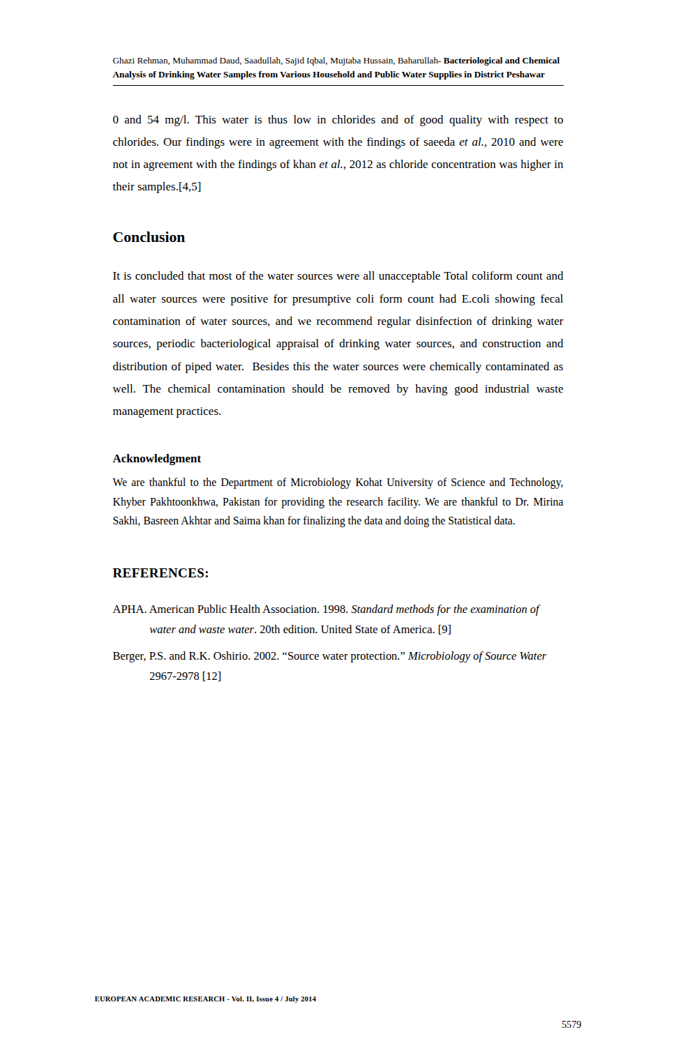Ghazi Rehman, Muhammad Daud, Saadullah, Sajid Iqbal, Mujtaba Hussain, Baharullah- Bacteriological and Chemical Analysis of Drinking Water Samples from Various Household and Public Water Supplies in District Peshawar
0 and 54 mg/l. This water is thus low in chlorides and of good quality with respect to chlorides. Our findings were in agreement with the findings of saeeda et al., 2010 and were not in agreement with the findings of khan et al., 2012 as chloride concentration was higher in their samples.[4,5]
Conclusion
It is concluded that most of the water sources were all unacceptable Total coliform count and all water sources were positive for presumptive coli form count had E.coli showing fecal contamination of water sources, and we recommend regular disinfection of drinking water sources, periodic bacteriological appraisal of drinking water sources, and construction and distribution of piped water. Besides this the water sources were chemically contaminated as well. The chemical contamination should be removed by having good industrial waste management practices.
Acknowledgment
We are thankful to the Department of Microbiology Kohat University of Science and Technology, Khyber Pakhtoonkhwa, Pakistan for providing the research facility. We are thankful to Dr. Mirina Sakhi, Basreen Akhtar and Saima khan for finalizing the data and doing the Statistical data.
REFERENCES:
APHA. American Public Health Association. 1998. Standard methods for the examination of water and waste water. 20th edition. United State of America. [9]
Berger, P.S. and R.K. Oshirio. 2002. “Source water protection.” Microbiology of Source Water 2967-2978 [12]
EUROPEAN ACADEMIC RESEARCH - Vol. II, Issue 4 / July 2014 5579